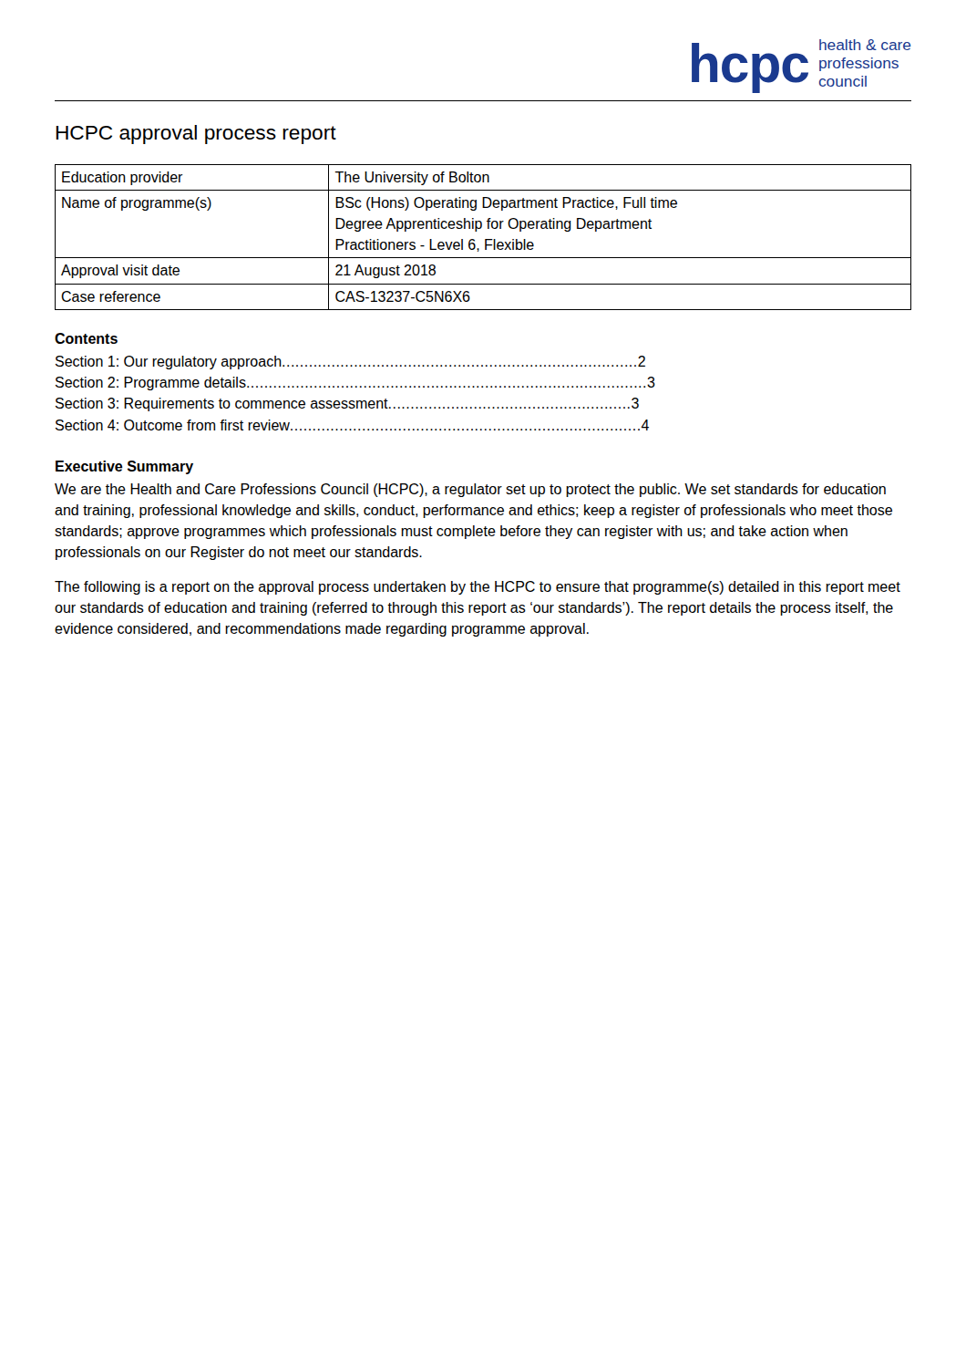hcpc health & care
professions
council
HCPC approval process report
| Education provider | The University of Bolton |
| Name of programme(s) | BSc (Hons) Operating Department Practice, Full time Degree Apprenticeship for Operating Department Practitioners - Level 6, Flexible |
| Approval visit date | 21 August 2018 |
| Case reference | CAS-13237-C5N6X6 |
Contents
Section 1: Our regulatory approach............................................................................... 2
Section 2: Programme details......................................................................................... 3
Section 3: Requirements to commence assessment...................................................... 3
Section 4: Outcome from first review.............................................................................. 4
Executive Summary
We are the Health and Care Professions Council (HCPC), a regulator set up to protect the public. We set standards for education and training, professional knowledge and skills, conduct, performance and ethics; keep a register of professionals who meet those standards; approve programmes which professionals must complete before they can register with us; and take action when professionals on our Register do not meet our standards.
The following is a report on the approval process undertaken by the HCPC to ensure that programme(s) detailed in this report meet our standards of education and training (referred to through this report as ‘our standards’). The report details the process itself, the evidence considered, and recommendations made regarding programme approval.